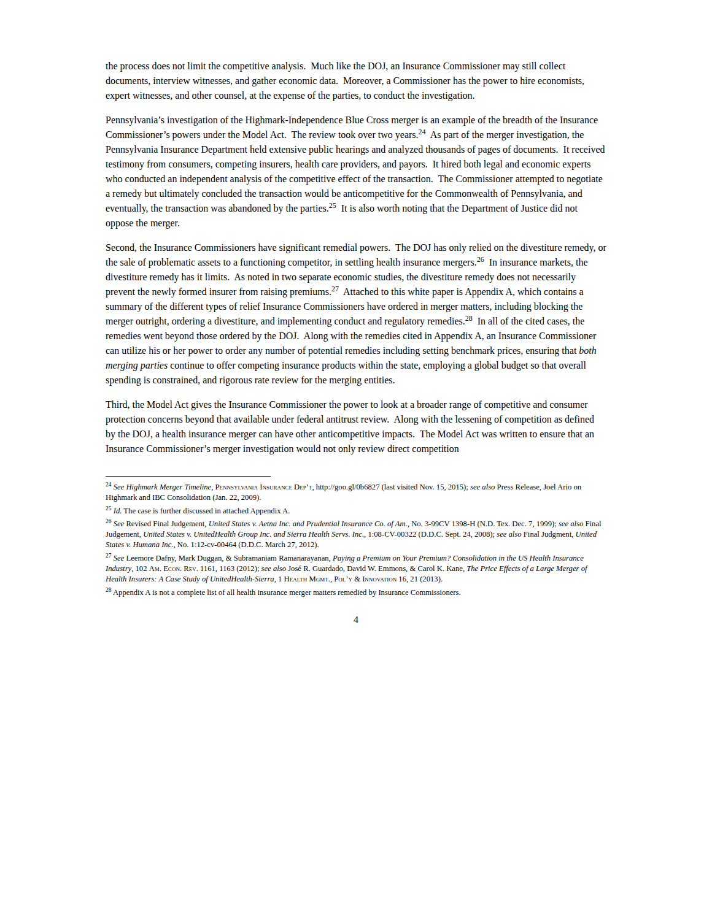the process does not limit the competitive analysis. Much like the DOJ, an Insurance Commissioner may still collect documents, interview witnesses, and gather economic data. Moreover, a Commissioner has the power to hire economists, expert witnesses, and other counsel, at the expense of the parties, to conduct the investigation.
Pennsylvania’s investigation of the Highmark-Independence Blue Cross merger is an example of the breadth of the Insurance Commissioner’s powers under the Model Act. The review took over two years.24 As part of the merger investigation, the Pennsylvania Insurance Department held extensive public hearings and analyzed thousands of pages of documents. It received testimony from consumers, competing insurers, health care providers, and payors. It hired both legal and economic experts who conducted an independent analysis of the competitive effect of the transaction. The Commissioner attempted to negotiate a remedy but ultimately concluded the transaction would be anticompetitive for the Commonwealth of Pennsylvania, and eventually, the transaction was abandoned by the parties.25 It is also worth noting that the Department of Justice did not oppose the merger.
Second, the Insurance Commissioners have significant remedial powers. The DOJ has only relied on the divestiture remedy, or the sale of problematic assets to a functioning competitor, in settling health insurance mergers.26 In insurance markets, the divestiture remedy has it limits. As noted in two separate economic studies, the divestiture remedy does not necessarily prevent the newly formed insurer from raising premiums.27 Attached to this white paper is Appendix A, which contains a summary of the different types of relief Insurance Commissioners have ordered in merger matters, including blocking the merger outright, ordering a divestiture, and implementing conduct and regulatory remedies.28 In all of the cited cases, the remedies went beyond those ordered by the DOJ. Along with the remedies cited in Appendix A, an Insurance Commissioner can utilize his or her power to order any number of potential remedies including setting benchmark prices, ensuring that both merging parties continue to offer competing insurance products within the state, employing a global budget so that overall spending is constrained, and rigorous rate review for the merging entities.
Third, the Model Act gives the Insurance Commissioner the power to look at a broader range of competitive and consumer protection concerns beyond that available under federal antitrust review. Along with the lessening of competition as defined by the DOJ, a health insurance merger can have other anticompetitive impacts. The Model Act was written to ensure that an Insurance Commissioner’s merger investigation would not only review direct competition
24 See Highmark Merger Timeline, Pennsylvania Insurance Dep’t, http://goo.gl/0b6827 (last visited Nov. 15, 2015); see also Press Release, Joel Ario on Highmark and IBC Consolidation (Jan. 22, 2009).
25 Id. The case is further discussed in attached Appendix A.
26 See Revised Final Judgement, United States v. Aetna Inc. and Prudential Insurance Co. of Am., No. 3-99CV 1398-H (N.D. Tex. Dec. 7, 1999); see also Final Judgement, United States v. UnitedHealth Group Inc. and Sierra Health Servs. Inc., 1:08-CV-00322 (D.D.C. Sept. 24, 2008); see also Final Judgment, United States v. Humana Inc., No. 1:12-cv-00464 (D.D.C. March 27, 2012).
27 See Leemore Dafny, Mark Duggan, & Subramaniam Ramanarayanan, Paying a Premium on Your Premium? Consolidation in the US Health Insurance Industry, 102 Am. Econ. Rev. 1161, 1163 (2012); see also José R. Guardado, David W. Emmons, & Carol K. Kane, The Price Effects of a Large Merger of Health Insurers: A Case Study of UnitedHealth-Sierra, 1 Health Mgmt., Pol’y & Innovation 16, 21 (2013).
28 Appendix A is not a complete list of all health insurance merger matters remedied by Insurance Commissioners.
4